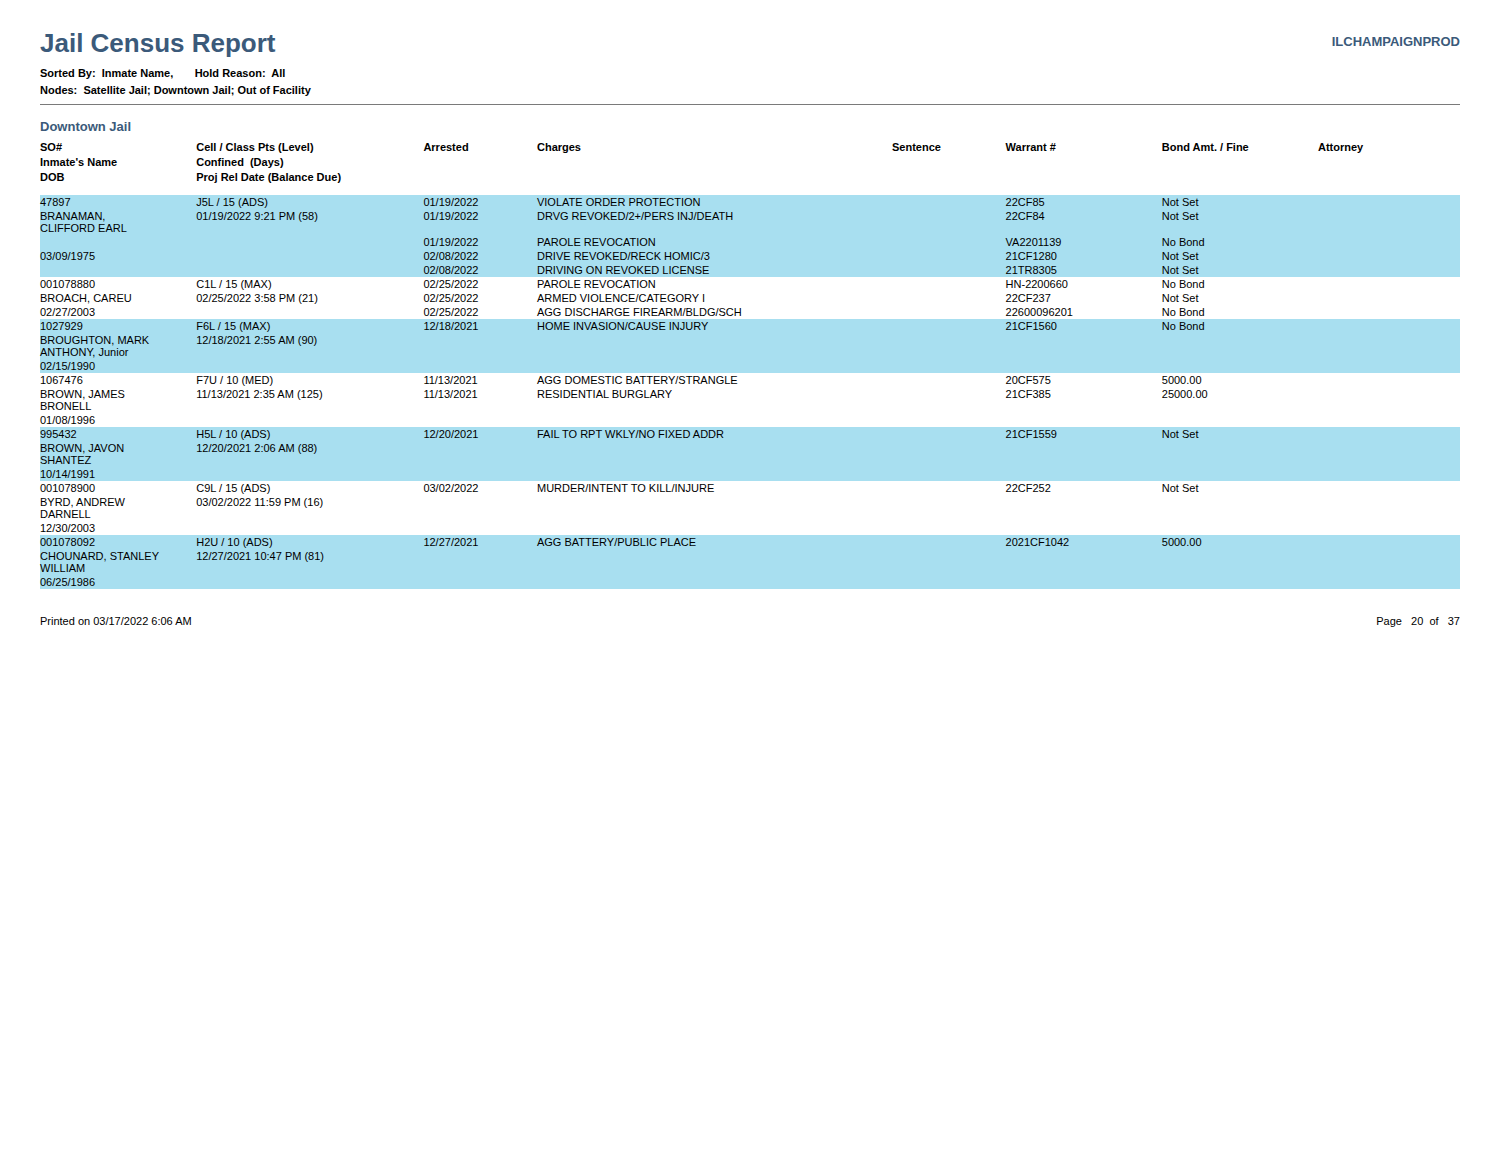ILCHAMPAIGNPROD
Jail Census Report
Sorted By: Inmate Name, Hold Reason: All
Nodes: Satellite Jail; Downtown Jail; Out of Facility
Downtown Jail
| SO# | Cell / Class Pts (Level) | Arrested | Charges | Sentence | Warrant # | Bond Amt. / Fine | Attorney |
| --- | --- | --- | --- | --- | --- | --- | --- |
| Inmate's Name | Confined (Days) | | | | | | |
| DOB | Proj Rel Date (Balance Due) | | | | | | |
| 47897 | J5L / 15 (ADS) | 01/19/2022 | VIOLATE ORDER PROTECTION | | 22CF85 | Not Set | |
| BRANAMAN, CLIFFORD EARL | 01/19/2022 9:21 PM (58) | 01/19/2022 | DRVG REVOKED/2+/PERS INJ/DEATH | | 22CF84 | Not Set | |
| | | 01/19/2022 | PAROLE REVOCATION | | VA2201139 | No Bond | |
| 03/09/1975 | | 02/08/2022 | DRIVE REVOKED/RECK HOMIC/3 | | 21CF1280 | Not Set | |
| | | 02/08/2022 | DRIVING ON REVOKED LICENSE | | 21TR8305 | Not Set | |
| 001078880 | C1L / 15 (MAX) | 02/25/2022 | PAROLE REVOCATION | | HN-2200660 | No Bond | |
| BROACH, CAREU | 02/25/2022 3:58 PM (21) | 02/25/2022 | ARMED VIOLENCE/CATEGORY I | | 22CF237 | Not Set | |
| 02/27/2003 | | 02/25/2022 | AGG DISCHARGE FIREARM/BLDG/SCH | | 22600096201 | No Bond | |
| 1027929 | F6L / 15 (MAX) | 12/18/2021 | HOME INVASION/CAUSE INJURY | | 21CF1560 | No Bond | |
| BROUGHTON, MARK ANTHONY, Junior | 12/18/2021 2:55 AM (90) | | | | | | |
| 02/15/1990 | | | | | | | |
| 1067476 | F7U / 10 (MED) | 11/13/2021 | AGG DOMESTIC BATTERY/STRANGLE | | 20CF575 | 5000.00 | |
| BROWN, JAMES BRONELL | 11/13/2021 2:35 AM (125) | 11/13/2021 | RESIDENTIAL BURGLARY | | 21CF385 | 25000.00 | |
| 01/08/1996 | | | | | | | |
| 995432 | H5L / 10 (ADS) | 12/20/2021 | FAIL TO RPT WKLY/NO FIXED ADDR | | 21CF1559 | Not Set | |
| BROWN, JAVON SHANTEZ | 12/20/2021 2:06 AM (88) | | | | | | |
| 10/14/1991 | | | | | | | |
| 001078900 | C9L / 15 (ADS) | 03/02/2022 | MURDER/INTENT TO KILL/INJURE | | 22CF252 | Not Set | |
| BYRD, ANDREW DARNELL | 03/02/2022 11:59 PM (16) | | | | | | |
| 12/30/2003 | | | | | | | |
| 001078092 | H2U / 10 (ADS) | 12/27/2021 | AGG BATTERY/PUBLIC PLACE | | 2021CF1042 | 5000.00 | |
| CHOUNARD, STANLEY WILLIAM | 12/27/2021 10:47 PM (81) | | | | | | |
| 06/25/1986 | | | | | | | |
Printed on 03/17/2022 6:06 AM Page 20 of 37